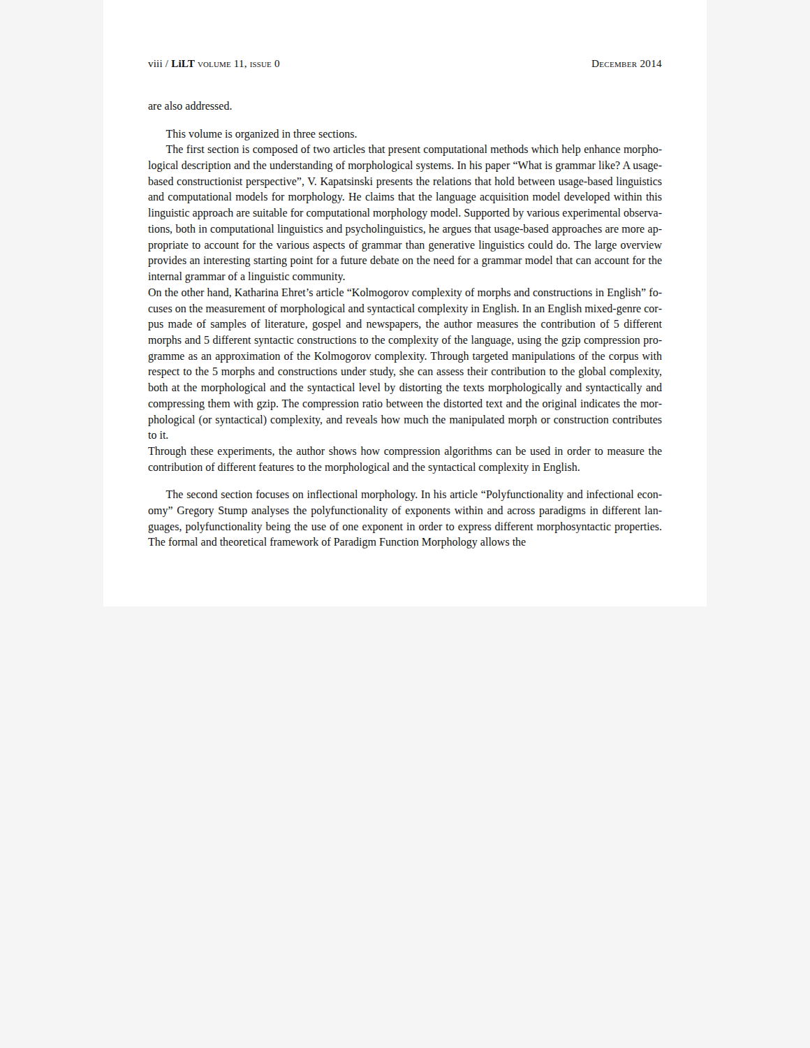viii / LiLT volume 11, issue 0 December 2014
are also addressed.
This volume is organized in three sections.
The first section is composed of two articles that present computational methods which help enhance morphological description and the understanding of morphological systems. In his paper “What is grammar like? A usage-based constructionist perspective”, V. Kapatsinski presents the relations that hold between usage-based linguistics and computational models for morphology. He claims that the language acquisition model developed within this linguistic approach are suitable for computational morphology model. Supported by various experimental observations, both in computational linguistics and psycholinguistics, he argues that usage-based approaches are more appropriate to account for the various aspects of grammar than generative linguistics could do. The large overview provides an interesting starting point for a future debate on the need for a grammar model that can account for the internal grammar of a linguistic community.
On the other hand, Katharina Ehret’s article “Kolmogorov complexity of morphs and constructions in English” focuses on the measurement of morphological and syntactical complexity in English. In an English mixed-genre corpus made of samples of literature, gospel and newspapers, the author measures the contribution of 5 different morphs and 5 different syntactic constructions to the complexity of the language, using the gzip compression programme as an approximation of the Kolmogorov complexity. Through targeted manipulations of the corpus with respect to the 5 morphs and constructions under study, she can assess their contribution to the global complexity, both at the morphological and the syntactical level by distorting the texts morphologically and syntactically and compressing them with gzip. The compression ratio between the distorted text and the original indicates the morphological (or syntactical) complexity, and reveals how much the manipulated morph or construction contributes to it.
Through these experiments, the author shows how compression algorithms can be used in order to measure the contribution of different features to the morphological and the syntactical complexity in English.
The second section focuses on inflectional morphology. In his article “Polyfunctionality and infectional economy” Gregory Stump analyses the polyfunctionality of exponents within and across paradigms in different languages, polyfunctionality being the use of one exponent in order to express different morphosyntactic properties. The formal and theoretical framework of Paradigm Function Morphology allows the